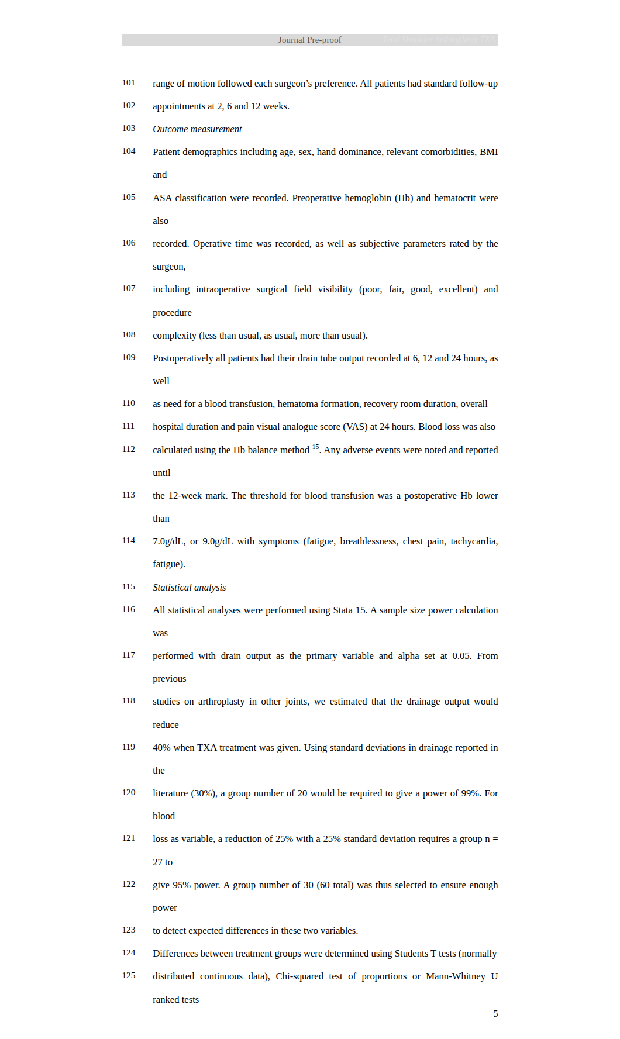Journal Pre-proof
Total Shoulder Arthroplasty TXA
| 101 | range of motion followed each surgeon’s preference. All patients had standard follow-up |
| 102 | appointments at 2, 6 and 12 weeks. |
| 103 | Outcome measurement |
| 104 | Patient demographics including age, sex, hand dominance, relevant comorbidities, BMI and |
| 105 | ASA classification were recorded. Preoperative hemoglobin (Hb) and hematocrit were also |
| 106 | recorded. Operative time was recorded, as well as subjective parameters rated by the surgeon, |
| 107 | including intraoperative surgical field visibility (poor, fair, good, excellent) and procedure |
| 108 | complexity (less than usual, as usual, more than usual). |
| 109 | Postoperatively all patients had their drain tube output recorded at 6, 12 and 24 hours, as well |
| 110 | as need for a blood transfusion, hematoma formation, recovery room duration, overall |
| 111 | hospital duration and pain visual analogue score (VAS) at 24 hours. Blood loss was also |
| 112 | calculated using the Hb balance method 15 . Any adverse events were noted and reported until |
| 113 | the 12-week mark. The threshold for blood transfusion was a postoperative Hb lower than |
| 114 | 7.0g/dL, or 9.0g/dL with symptoms (fatigue, breathlessness, chest pain, tachycardia, fatigue). |
| 115 | Statistical analysis |
| 116 | All statistical analyses were performed using Stata 15. A sample size power calculation was |
| 117 | performed with drain output as the primary variable and alpha set at 0.05. From previous |
| 118 | studies on arthroplasty in other joints, we estimated that the drainage output would reduce |
| 119 | 40% when TXA treatment was given. Using standard deviations in drainage reported in the |
| 120 | literature (30%), a group number of 20 would be required to give a power of 99%. For blood |
| 121 | loss as variable, a reduction of 25% with a 25% standard deviation requires a group n = 27 to |
| 122 | give 95% power. A group number of 30 (60 total) was thus selected to ensure enough power |
| 123 | to detect expected differences in these two variables. |
| 124 | Differences between treatment groups were determined using Students T tests (normally |
| 125 | distributed continuous data), Chi-squared test of proportions or Mann-Whitney U ranked tests |
5